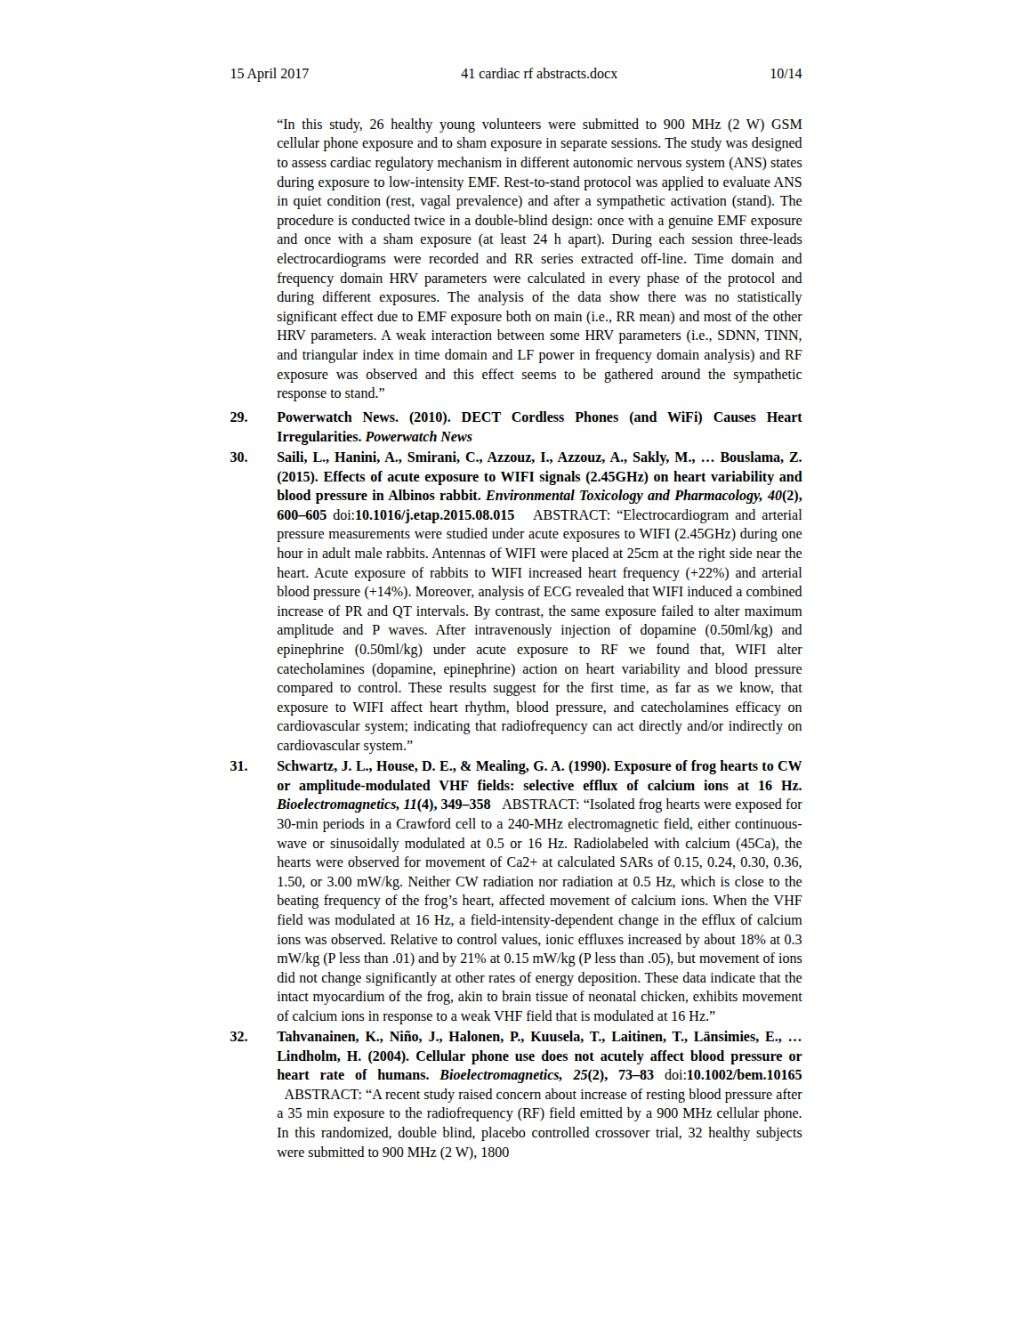15 April 2017
41 cardiac rf abstracts.docx
10/14
“In this study, 26 healthy young volunteers were submitted to 900 MHz (2 W) GSM cellular phone exposure and to sham exposure in separate sessions. The study was designed to assess cardiac regulatory mechanism in different autonomic nervous system (ANS) states during exposure to low-intensity EMF. Rest-to-stand protocol was applied to evaluate ANS in quiet condition (rest, vagal prevalence) and after a sympathetic activation (stand). The procedure is conducted twice in a double-blind design: once with a genuine EMF exposure and once with a sham exposure (at least 24 h apart). During each session three-leads electrocardiograms were recorded and RR series extracted off-line. Time domain and frequency domain HRV parameters were calculated in every phase of the protocol and during different exposures. The analysis of the data show there was no statistically significant effect due to EMF exposure both on main (i.e., RR mean) and most of the other HRV parameters. A weak interaction between some HRV parameters (i.e., SDNN, TINN, and triangular index in time domain and LF power in frequency domain analysis) and RF exposure was observed and this effect seems to be gathered around the sympathetic response to stand.”
29. Powerwatch News. (2010). DECT Cordless Phones (and WiFi) Causes Heart Irregularities. Powerwatch News
30. Saili, L., Hanini, A., Smirani, C., Azzouz, I., Azzouz, A., Sakly, M., … Bouslama, Z. (2015). Effects of acute exposure to WIFI signals (2.45GHz) on heart variability and blood pressure in Albinos rabbit. Environmental Toxicology and Pharmacology, 40(2), 600–605 doi:10.1016/j.etap.2015.08.015 ABSTRACT: “Electrocardiogram and arterial pressure measurements were studied under acute exposures to WIFI (2.45GHz) during one hour in adult male rabbits. Antennas of WIFI were placed at 25cm at the right side near the heart. Acute exposure of rabbits to WIFI increased heart frequency (+22%) and arterial blood pressure (+14%). Moreover, analysis of ECG revealed that WIFI induced a combined increase of PR and QT intervals. By contrast, the same exposure failed to alter maximum amplitude and P waves. After intravenously injection of dopamine (0.50ml/kg) and epinephrine (0.50ml/kg) under acute exposure to RF we found that, WIFI alter catecholamines (dopamine, epinephrine) action on heart variability and blood pressure compared to control. These results suggest for the first time, as far as we know, that exposure to WIFI affect heart rhythm, blood pressure, and catecholamines efficacy on cardiovascular system; indicating that radiofrequency can act directly and/or indirectly on cardiovascular system.”
31. Schwartz, J. L., House, D. E., & Mealing, G. A. (1990). Exposure of frog hearts to CW or amplitude-modulated VHF fields: selective efflux of calcium ions at 16 Hz. Bioelectromagnetics, 11(4), 349–358 ABSTRACT: “Isolated frog hearts were exposed for 30-min periods in a Crawford cell to a 240-MHz electromagnetic field, either continuous-wave or sinusoidally modulated at 0.5 or 16 Hz. Radiolabeled with calcium (45Ca), the hearts were observed for movement of Ca2+ at calculated SARs of 0.15, 0.24, 0.30, 0.36, 1.50, or 3.00 mW/kg. Neither CW radiation nor radiation at 0.5 Hz, which is close to the beating frequency of the frog’s heart, affected movement of calcium ions. When the VHF field was modulated at 16 Hz, a field-intensity-dependent change in the efflux of calcium ions was observed. Relative to control values, ionic effluxes increased by about 18% at 0.3 mW/kg (P less than .01) and by 21% at 0.15 mW/kg (P less than .05), but movement of ions did not change significantly at other rates of energy deposition. These data indicate that the intact myocardium of the frog, akin to brain tissue of neonatal chicken, exhibits movement of calcium ions in response to a weak VHF field that is modulated at 16 Hz.”
32. Tahvanainen, K., Niño, J., Halonen, P., Kuusela, T., Laitinen, T., Länsimies, E., … Lindholm, H. (2004). Cellular phone use does not acutely affect blood pressure or heart rate of humans. Bioelectromagnetics, 25(2), 73–83 doi:10.1002/bem.10165 ABSTRACT: “A recent study raised concern about increase of resting blood pressure after a 35 min exposure to the radiofrequency (RF) field emitted by a 900 MHz cellular phone. In this randomized, double blind, placebo controlled crossover trial, 32 healthy subjects were submitted to 900 MHz (2 W), 1800